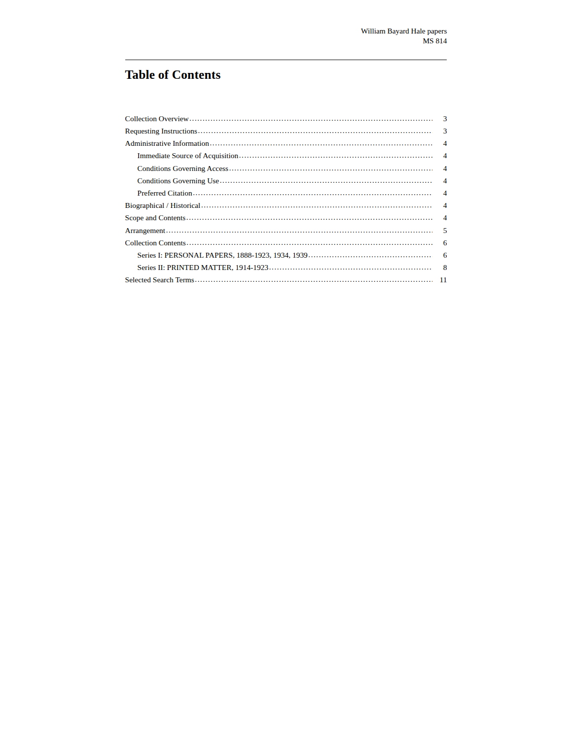William Bayard Hale papers MS 814
Table of Contents
Collection Overview ........................................................................................................................................... 3
Requesting Instructions .................................................................................................................................... 3
Administrative Information ................................................................................................................................ 4
Immediate Source of Acquisition ..................................................................................................................... 4
Conditions Governing Access .......................................................................................................................... 4
Conditions Governing Use .............................................................................................................................. 4
Preferred Citation .............................................................................................................................................. 4
Biographical / Historical ................................................................................................................................... 4
Scope and Contents .......................................................................................................................................... 4
Arrangement ....................................................................................................................................................... 5
Collection Contents .......................................................................................................................................... 6
Series I: PERSONAL PAPERS, 1888-1923, 1934, 1939 ..................................................................................... 6
Series II: PRINTED MATTER, 1914-1923 ......................................................................................................... 8
Selected Search Terms ..................................................................................................................................... 11